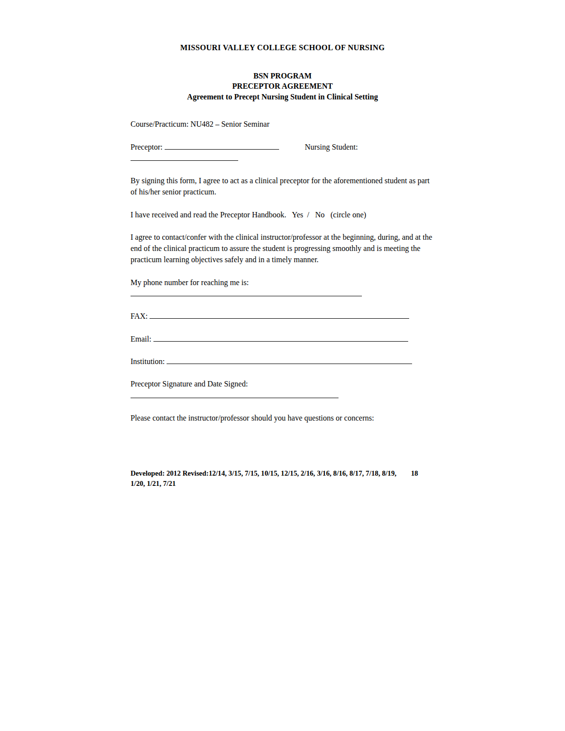MISSOURI VALLEY COLLEGE SCHOOL OF NURSING
BSN PROGRAM
PRECEPTOR AGREEMENT
Agreement to Precept Nursing Student in Clinical Setting
Course/Practicum: NU482 – Senior Seminar
Preceptor: Nursing Student:
By signing this form, I agree to act as a clinical preceptor for the aforementioned student as part of his/her senior practicum.
I have received and read the Preceptor Handbook. Yes / No (circle one)
I agree to contact/confer with the clinical instructor/professor at the beginning, during, and at the end of the clinical practicum to assure the student is progressing smoothly and is meeting the practicum learning objectives safely and in a timely manner.
My phone number for reaching me is:
FAX:
Email:
Institution:
Preceptor Signature and Date Signed:
Please contact the instructor/professor should you have questions or concerns:
Developed: 2012 Revised:12/14, 3/15, 7/15, 10/15, 12/15, 2/16, 3/16, 8/16, 8/17, 7/18, 8/19, 1/20, 1/21, 7/21 18